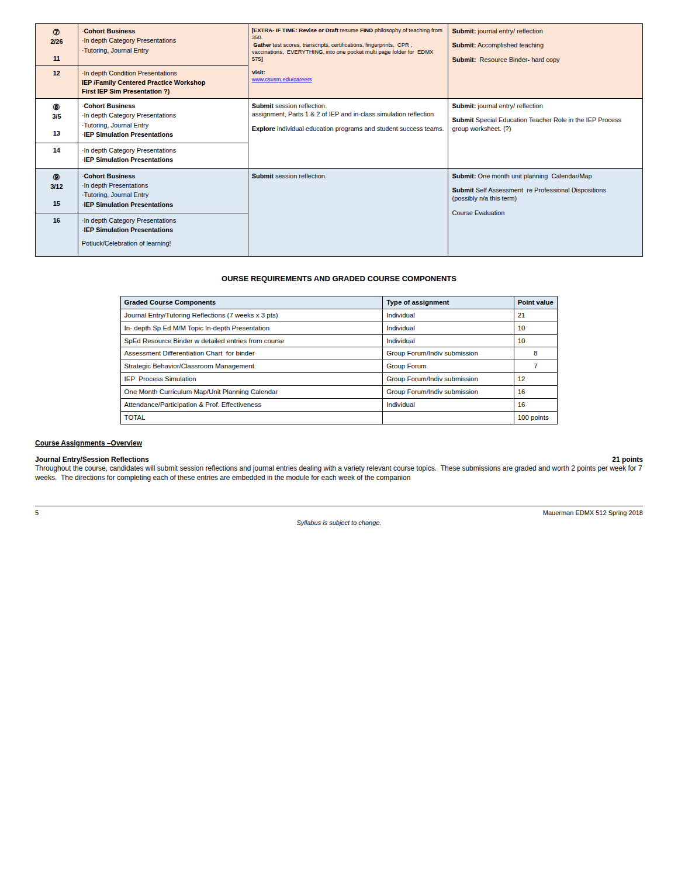| ⑦ 2/26 11 | Cohort Business In depth Category Presentations Tutoring, Journal Entry | [EXTRA- IF TIME: Revise or Draft resume FIND philosophy of teaching from 350. Gather test scores, transcripts, certifications, fingerprints, CPR , vaccinations, EVERYTHING, into one pocket multi page folder for EDMX 575 ] Visit: www.csusm.edu/careers | Submit: journal entry/ reflection Submit: Accomplished teaching Submit: Resource Binder- hard copy |
| 12 | In depth Condition Presentations IEP /Family Centered Practice Workshop First IEP Sim Presentation ?) |
| ⑧ 3/5 13 | Cohort Business In depth Category Presentations Tutoring, Journal Entry IEP Simulation Presentations | Submit session reflection. assignment, Parts 1 & 2 of IEP and in-class simulation reflection Explore individual education programs and student success teams. | Submit: journal entry/ reflection Submit Special Education Teacher Role in the IEP Process group worksheet. (?) |
| 14 | In depth Category Presentations IEP Simulation Presentations |
| ⑨ 3/12 15 | Cohort Business In depth Presentations Tutoring, Journal Entry IEP Simulation Presentations | Submit session reflection. | Submit: One month unit planning Calendar/Map Submit Self Assessment re Professional Dispositions (possibly n/a this term) Course Evaluation |
| 16 | In depth Category Presentations IEP Simulation Presentations Potluck/Celebration of learning! |
OURSE REQUIREMENTS AND GRADED COURSE COMPONENTS
| Graded Course Components | Type of assignment | Point value |
| --- | --- | --- |
| Journal Entry/Tutoring Reflections (7 weeks x 3 pts) | Individual | 21 |
| In- depth Sp Ed M/M Topic In-depth Presentation | Individual | 10 |
| SpEd Resource Binder w detailed entries from course | Individual | 10 |
| Assessment Differentiation Chart for binder | Group Forum/Indiv submission | 8 |
| Strategic Behavior/Classroom Management | Group Forum | 7 |
| IEP Process Simulation | Group Forum/Indiv submission | 12 |
| One Month Curriculum Map/Unit Planning Calendar | Group Forum/Indiv submission | 16 |
| Attendance/Participation & Prof. Effectiveness | Individual | 16 |
| TOTAL | | 100 points |
Course Assignments –Overview
Journal Entry/Session Reflections 21 points
Throughout the course, candidates will submit session reflections and journal entries dealing with a variety relevant course topics. These submissions are graded and worth 2 points per week for 7 weeks. The directions for completing each of these entries are embedded in the module for each week of the companion
5 Mauerman EDMX 512 Spring 2018
Syllabus is subject to change.